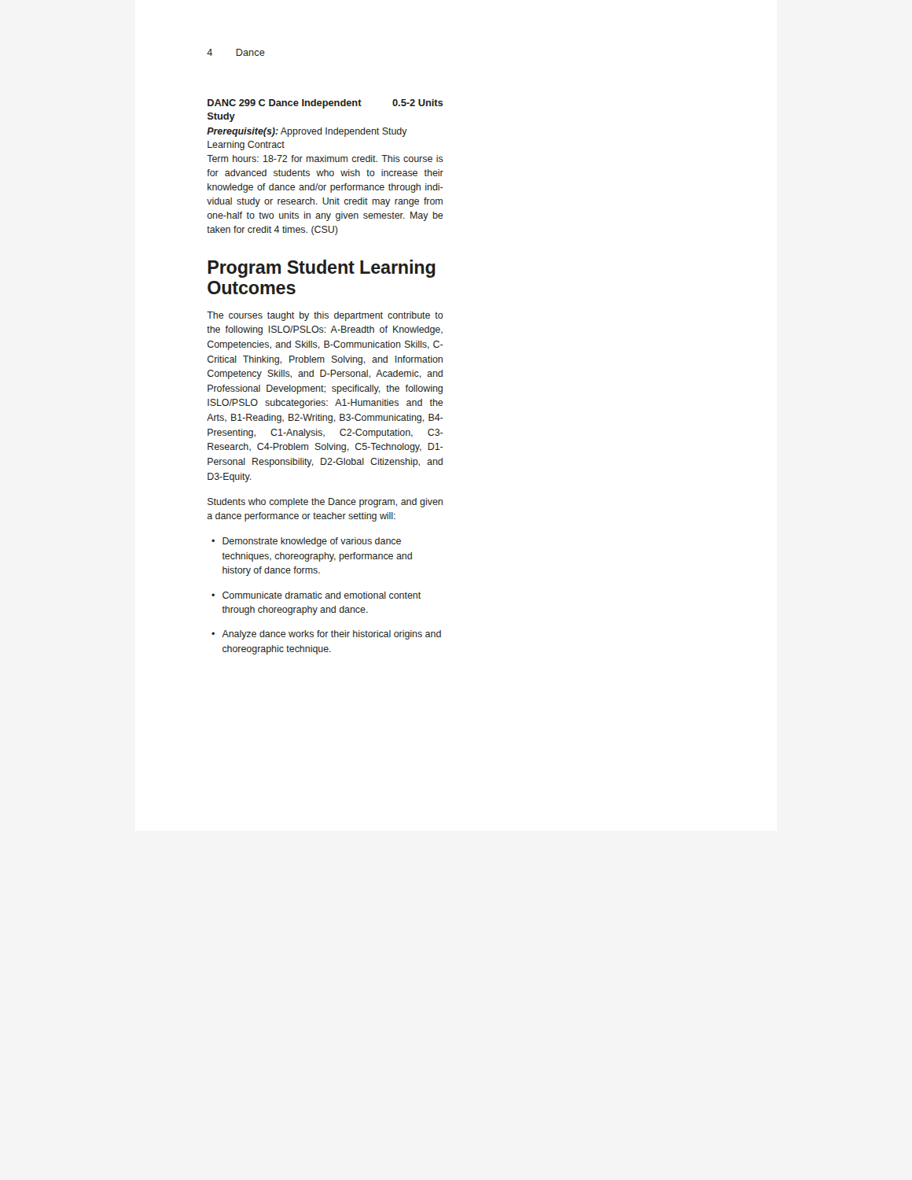4 Dance
DANC 299 C Dance Independent Study 0.5-2 Units
Prerequisite(s): Approved Independent Study Learning Contract
Term hours: 18-72 for maximum credit. This course is for advanced students who wish to increase their knowledge of dance and/or performance through individual study or research. Unit credit may range from one-half to two units in any given semester. May be taken for credit 4 times. (CSU)
Program Student Learning Outcomes
The courses taught by this department contribute to the following ISLO/PSLOs: A-Breadth of Knowledge, Competencies, and Skills, B-Communication Skills, C-Critical Thinking, Problem Solving, and Information Competency Skills, and D-Personal, Academic, and Professional Development; specifically, the following ISLO/PSLO subcategories: A1-Humanities and the Arts, B1-Reading, B2-Writing, B3-Communicating, B4-Presenting, C1-Analysis, C2-Computation, C3-Research, C4-Problem Solving, C5-Technology, D1-Personal Responsibility, D2-Global Citizenship, and D3-Equity.
Students who complete the Dance program, and given a dance performance or teacher setting will:
Demonstrate knowledge of various dance techniques, choreography, performance and history of dance forms.
Communicate dramatic and emotional content through choreography and dance.
Analyze dance works for their historical origins and choreographic technique.